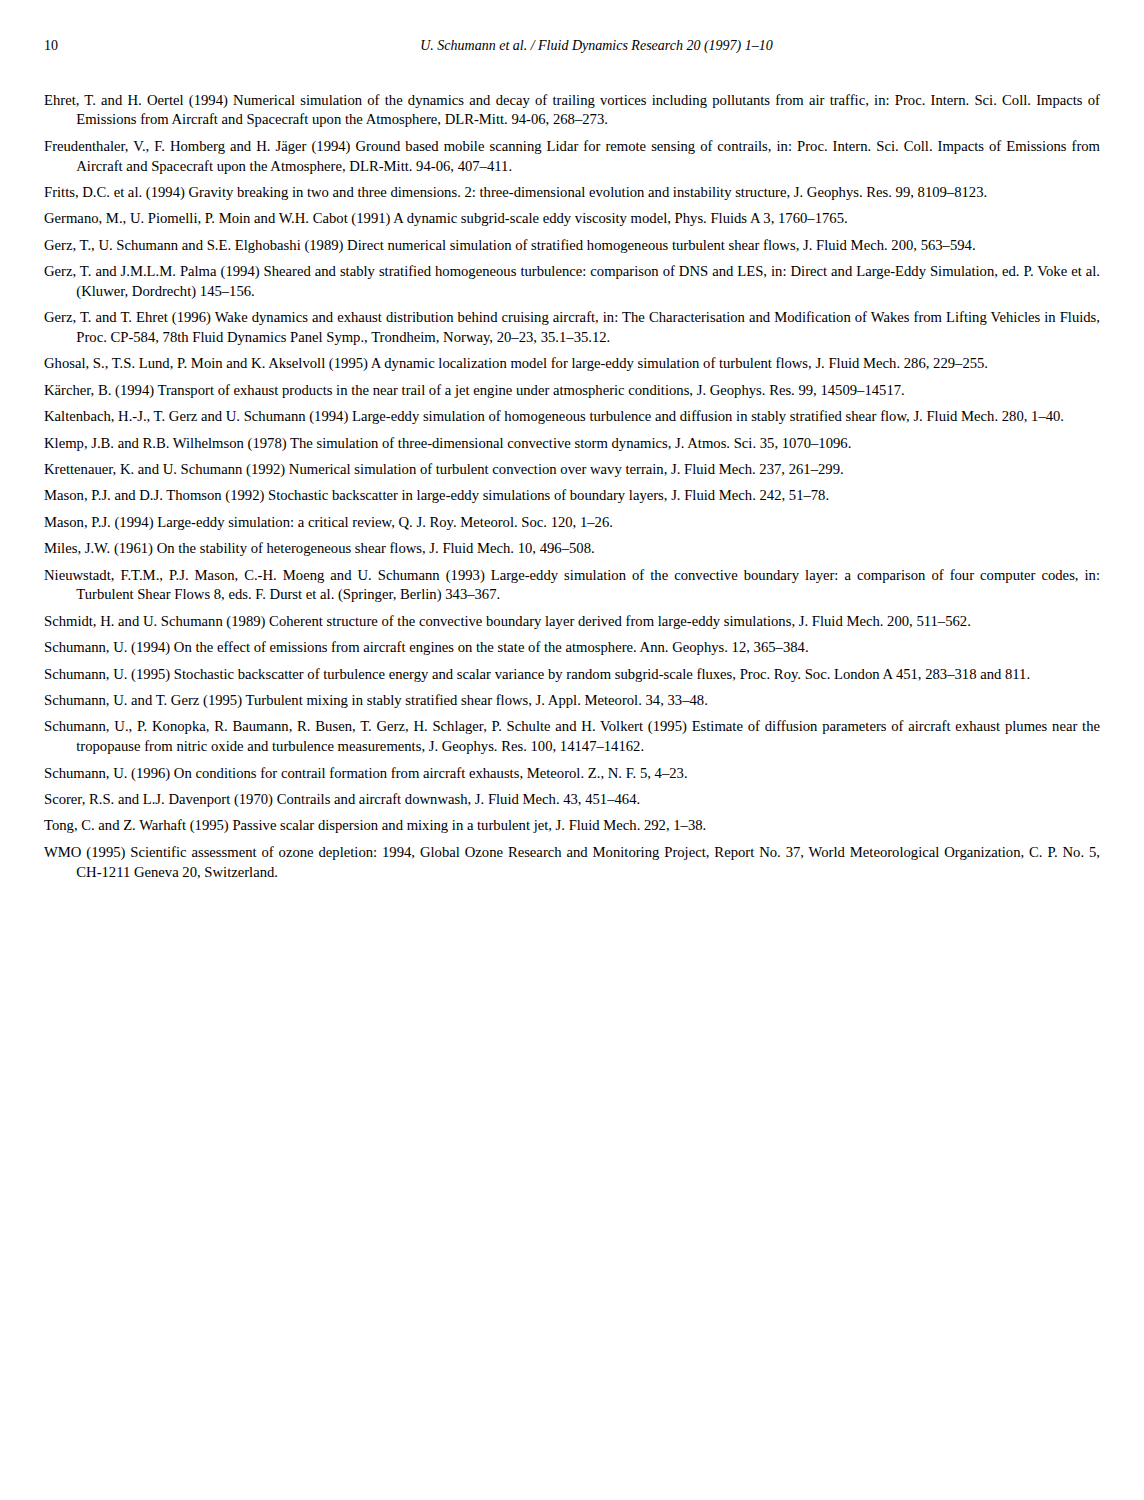10 U. Schumann et al. / Fluid Dynamics Research 20 (1997) 1–10
Ehret, T. and H. Oertel (1994) Numerical simulation of the dynamics and decay of trailing vortices including pollutants from air traffic, in: Proc. Intern. Sci. Coll. Impacts of Emissions from Aircraft and Spacecraft upon the Atmosphere, DLR-Mitt. 94-06, 268–273.
Freudenthaler, V., F. Homberg and H. Jäger (1994) Ground based mobile scanning Lidar for remote sensing of contrails, in: Proc. Intern. Sci. Coll. Impacts of Emissions from Aircraft and Spacecraft upon the Atmosphere, DLR-Mitt. 94-06, 407–411.
Fritts, D.C. et al. (1994) Gravity breaking in two and three dimensions. 2: three-dimensional evolution and instability structure, J. Geophys. Res. 99, 8109–8123.
Germano, M., U. Piomelli, P. Moin and W.H. Cabot (1991) A dynamic subgrid-scale eddy viscosity model, Phys. Fluids A 3, 1760–1765.
Gerz, T., U. Schumann and S.E. Elghobashi (1989) Direct numerical simulation of stratified homogeneous turbulent shear flows, J. Fluid Mech. 200, 563–594.
Gerz, T. and J.M.L.M. Palma (1994) Sheared and stably stratified homogeneous turbulence: comparison of DNS and LES, in: Direct and Large-Eddy Simulation, ed. P. Voke et al. (Kluwer, Dordrecht) 145–156.
Gerz, T. and T. Ehret (1996) Wake dynamics and exhaust distribution behind cruising aircraft, in: The Characterisation and Modification of Wakes from Lifting Vehicles in Fluids, Proc. CP-584, 78th Fluid Dynamics Panel Symp., Trondheim, Norway, 20–23, 35.1–35.12.
Ghosal, S., T.S. Lund, P. Moin and K. Akselvoll (1995) A dynamic localization model for large-eddy simulation of turbulent flows, J. Fluid Mech. 286, 229–255.
Kärcher, B. (1994) Transport of exhaust products in the near trail of a jet engine under atmospheric conditions, J. Geophys. Res. 99, 14509–14517.
Kaltenbach, H.-J., T. Gerz and U. Schumann (1994) Large-eddy simulation of homogeneous turbulence and diffusion in stably stratified shear flow, J. Fluid Mech. 280, 1–40.
Klemp, J.B. and R.B. Wilhelmson (1978) The simulation of three-dimensional convective storm dynamics, J. Atmos. Sci. 35, 1070–1096.
Krettenauer, K. and U. Schumann (1992) Numerical simulation of turbulent convection over wavy terrain, J. Fluid Mech. 237, 261–299.
Mason, P.J. and D.J. Thomson (1992) Stochastic backscatter in large-eddy simulations of boundary layers, J. Fluid Mech. 242, 51–78.
Mason, P.J. (1994) Large-eddy simulation: a critical review, Q. J. Roy. Meteorol. Soc. 120, 1–26.
Miles, J.W. (1961) On the stability of heterogeneous shear flows, J. Fluid Mech. 10, 496–508.
Nieuwstadt, F.T.M., P.J. Mason, C.-H. Moeng and U. Schumann (1993) Large-eddy simulation of the convective boundary layer: a comparison of four computer codes, in: Turbulent Shear Flows 8, eds. F. Durst et al. (Springer, Berlin) 343–367.
Schmidt, H. and U. Schumann (1989) Coherent structure of the convective boundary layer derived from large-eddy simulations, J. Fluid Mech. 200, 511–562.
Schumann, U. (1994) On the effect of emissions from aircraft engines on the state of the atmosphere. Ann. Geophys. 12, 365–384.
Schumann, U. (1995) Stochastic backscatter of turbulence energy and scalar variance by random subgrid-scale fluxes, Proc. Roy. Soc. London A 451, 283–318 and 811.
Schumann, U. and T. Gerz (1995) Turbulent mixing in stably stratified shear flows, J. Appl. Meteorol. 34, 33–48.
Schumann, U., P. Konopka, R. Baumann, R. Busen, T. Gerz, H. Schlager, P. Schulte and H. Volkert (1995) Estimate of diffusion parameters of aircraft exhaust plumes near the tropopause from nitric oxide and turbulence measurements, J. Geophys. Res. 100, 14147–14162.
Schumann, U. (1996) On conditions for contrail formation from aircraft exhausts, Meteorol. Z., N. F. 5, 4–23.
Scorer, R.S. and L.J. Davenport (1970) Contrails and aircraft downwash, J. Fluid Mech. 43, 451–464.
Tong, C. and Z. Warhaft (1995) Passive scalar dispersion and mixing in a turbulent jet, J. Fluid Mech. 292, 1–38.
WMO (1995) Scientific assessment of ozone depletion: 1994, Global Ozone Research and Monitoring Project, Report No. 37, World Meteorological Organization, C. P. No. 5, CH-1211 Geneva 20, Switzerland.